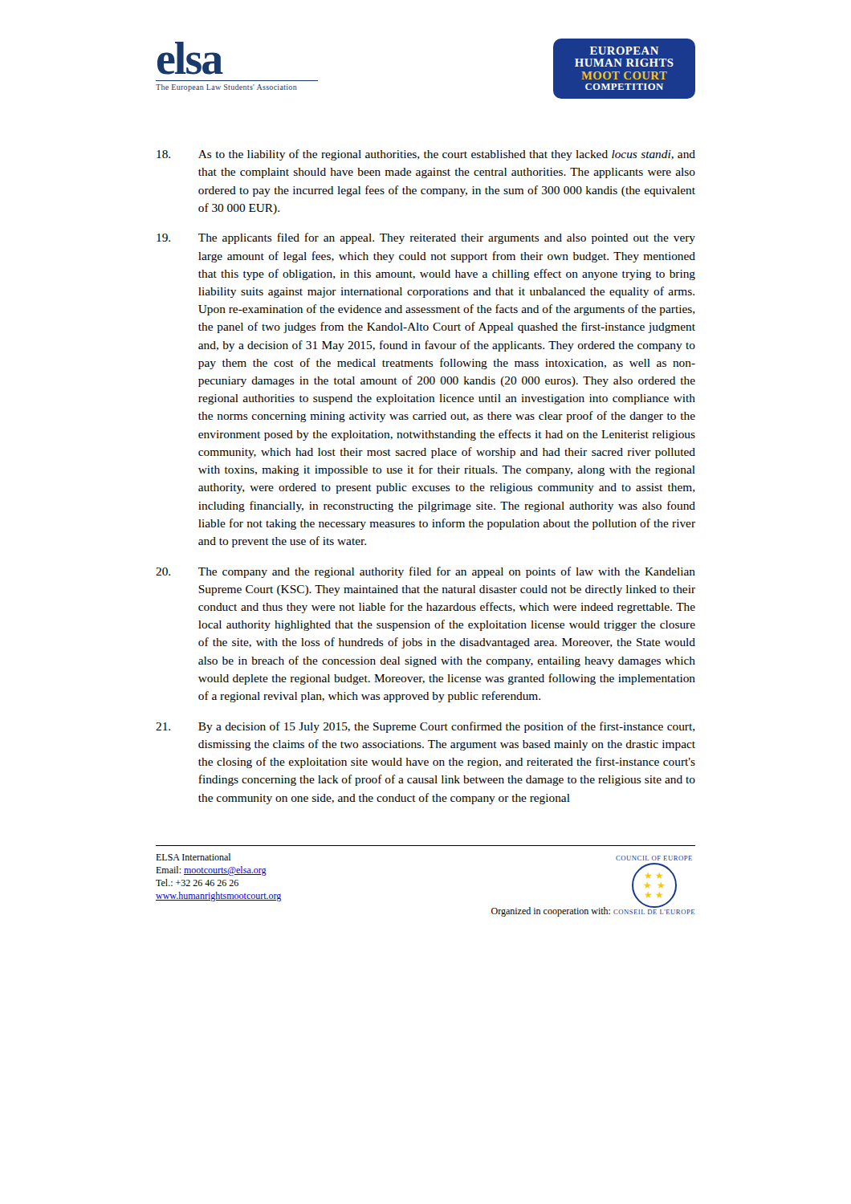elsa
The European Law Students' Association
EUROPEAN
HUMAN RIGHTS
MOOT COURT
COMPETITION
18.
As to the liability of the regional authorities, the court established that they lacked locus standi, and that the complaint should have been made against the central authorities. The applicants were also ordered to pay the incurred legal fees of the company, in the sum of 300 000 kandis (the equivalent of 30 000 EUR).
19.
The applicants filed for an appeal. They reiterated their arguments and also pointed out the very large amount of legal fees, which they could not support from their own budget. They mentioned that this type of obligation, in this amount, would have a chilling effect on anyone trying to bring liability suits against major international corporations and that it unbalanced the equality of arms. Upon re-examination of the evidence and assessment of the facts and of the arguments of the parties, the panel of two judges from the Kandol-Alto Court of Appeal quashed the first-instance judgment and, by a decision of 31 May 2015, found in favour of the applicants. They ordered the company to pay them the cost of the medical treatments following the mass intoxication, as well as non-pecuniary damages in the total amount of 200 000 kandis (20 000 euros). They also ordered the regional authorities to suspend the exploitation licence until an investigation into compliance with the norms concerning mining activity was carried out, as there was clear proof of the danger to the environment posed by the exploitation, notwithstanding the effects it had on the Leniterist religious community, which had lost their most sacred place of worship and had their sacred river polluted with toxins, making it impossible to use it for their rituals. The company, along with the regional authority, were ordered to present public excuses to the religious community and to assist them, including financially, in reconstructing the pilgrimage site. The regional authority was also found liable for not taking the necessary measures to inform the population about the pollution of the river and to prevent the use of its water.
20.
The company and the regional authority filed for an appeal on points of law with the Kandelian Supreme Court (KSC). They maintained that the natural disaster could not be directly linked to their conduct and thus they were not liable for the hazardous effects, which were indeed regrettable. The local authority highlighted that the suspension of the exploitation license would trigger the closure of the site, with the loss of hundreds of jobs in the disadvantaged area. Moreover, the State would also be in breach of the concession deal signed with the company, entailing heavy damages which would deplete the regional budget. Moreover, the license was granted following the implementation of a regional revival plan, which was approved by public referendum.
21.
By a decision of 15 July 2015, the Supreme Court confirmed the position of the first-instance court, dismissing the claims of the two associations. The argument was based mainly on the drastic impact the closing of the exploitation site would have on the region, and reiterated the first-instance court's findings concerning the lack of proof of a causal link between the damage to the religious site and to the community on one side, and the conduct of the company or the regional
ELSA International
Email: mootcourts@elsa.org
Tel.: +32 26 46 26 26
www.humanrightsmootcourt.org
Organized in cooperation with:
COUNCIL OF EUROPE
★ ★
★ ★
★ ★
CONSEIL DE L'EUROPE